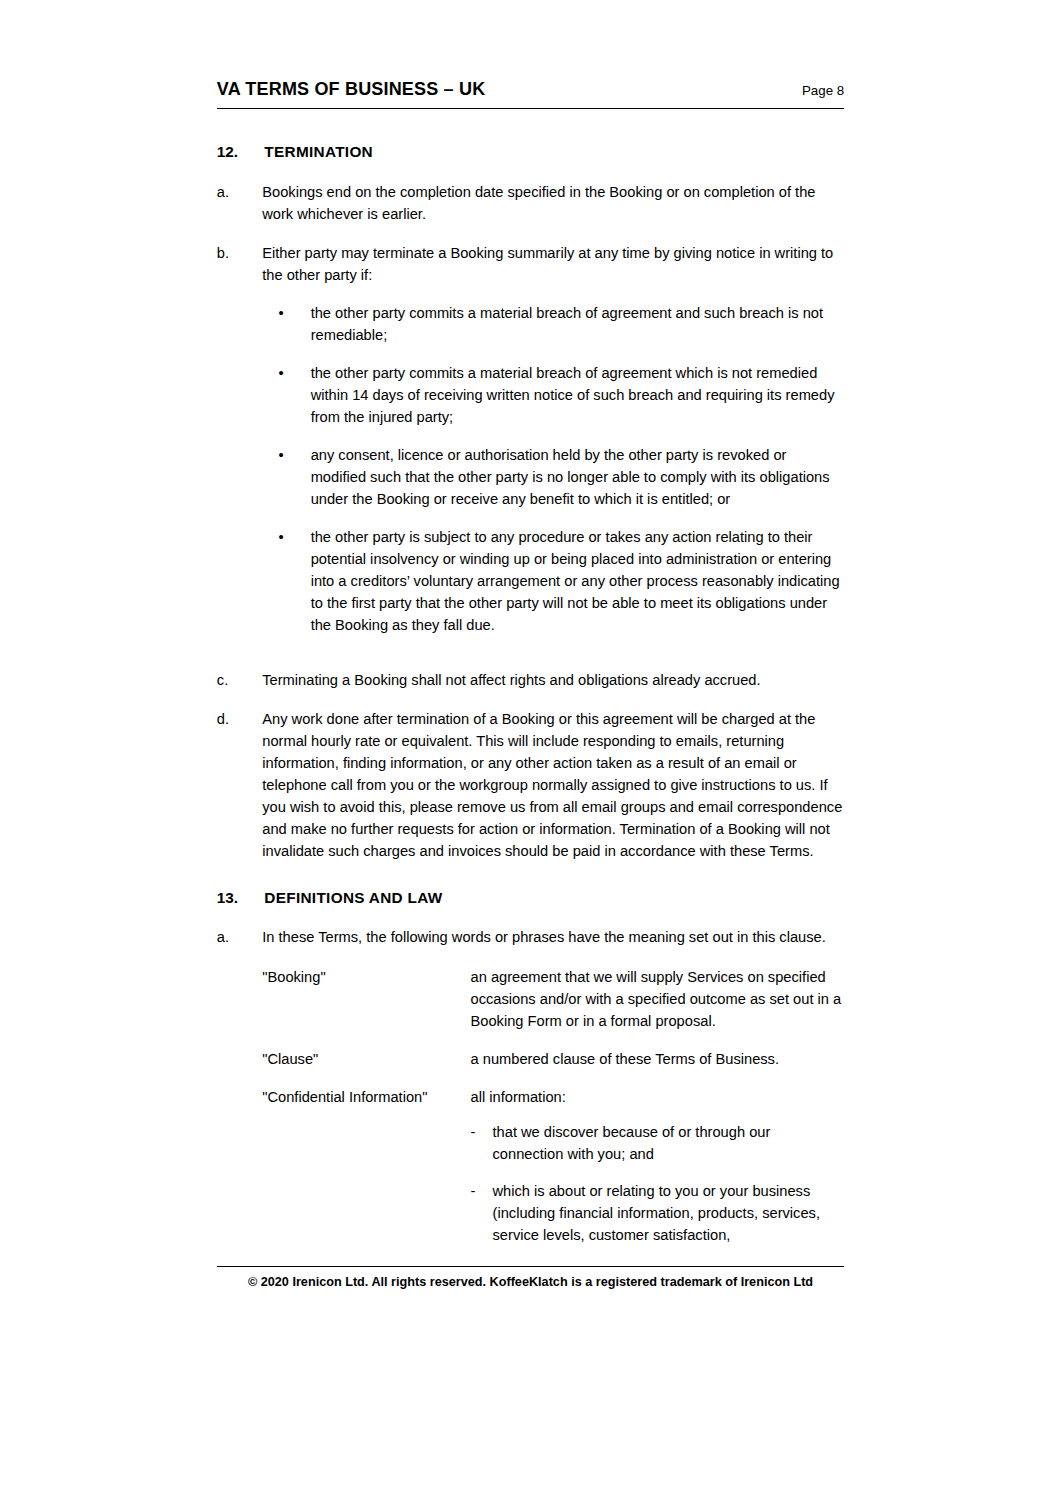VA TERMS OF BUSINESS – UK
Page 8
12. TERMINATION
a.
Bookings end on the completion date specified in the Booking or on completion of the work whichever is earlier.
b.
Either party may terminate a Booking summarily at any time by giving notice in writing to the other party if:
• the other party commits a material breach of agreement and such breach is not remediable;
• the other party commits a material breach of agreement which is not remedied within 14 days of receiving written notice of such breach and requiring its remedy from the injured party;
• any consent, licence or authorisation held by the other party is revoked or modified such that the other party is no longer able to comply with its obligations under the Booking or receive any benefit to which it is entitled; or
• the other party is subject to any procedure or takes any action relating to their potential insolvency or winding up or being placed into administration or entering into a creditors’ voluntary arrangement or any other process reasonably indicating to the first party that the other party will not be able to meet its obligations under the Booking as they fall due.
c.
Terminating a Booking shall not affect rights and obligations already accrued.
d.
Any work done after termination of a Booking or this agreement will be charged at the normal hourly rate or equivalent. This will include responding to emails, returning information, finding information, or any other action taken as a result of an email or telephone call from you or the workgroup normally assigned to give instructions to us. If you wish to avoid this, please remove us from all email groups and email correspondence and make no further requests for action or information. Termination of a Booking will not invalidate such charges and invoices should be paid in accordance with these Terms.
13. DEFINITIONS AND LAW
a.
In these Terms, the following words or phrases have the meaning set out in this clause.
"Booking"
an agreement that we will supply Services on specified occasions and/or with a specified outcome as set out in a Booking Form or in a formal proposal.
"Clause"
a numbered clause of these Terms of Business.
"Confidential Information"
all information:
- that we discover because of or through our connection with you; and
- which is about or relating to you or your business (including financial information, products, services, service levels, customer satisfaction,
© 2020 Irenicon Ltd. All rights reserved. KoffeeKlatch is a registered trademark of Irenicon Ltd